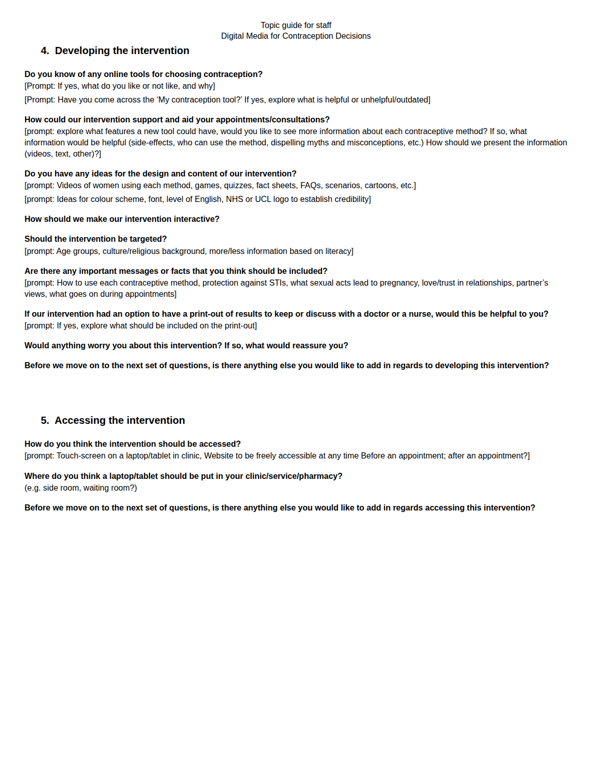Topic guide for staff
Digital Media for Contraception Decisions
4. Developing the intervention
Do you know of any online tools for choosing contraception?
[Prompt: If yes, what do you like or not like, and why]
[Prompt: Have you come across the ‘My contraception tool?’ If yes, explore what is helpful or unhelpful/outdated]
How could our intervention support and aid your appointments/consultations?
[prompt: explore what features a new tool could have, would you like to see more information about each contraceptive method? If so, what information would be helpful (side-effects, who can use the method, dispelling myths and misconceptions, etc.) How should we present the information (videos, text, other)?]
Do you have any ideas for the design and content of our intervention?
[prompt: Videos of women using each method, games, quizzes, fact sheets, FAQs, scenarios, cartoons, etc.]
[prompt: Ideas for colour scheme, font, level of English, NHS or UCL logo to establish credibility]
How should we make our intervention interactive?
Should the intervention be targeted?
[prompt: Age groups, culture/religious background, more/less information based on literacy]
Are there any important messages or facts that you think should be included?
[prompt: How to use each contraceptive method, protection against STIs, what sexual acts lead to pregnancy, love/trust in relationships, partner’s views, what goes on during appointments]
If our intervention had an option to have a print-out of results to keep or discuss with a doctor or a nurse, would this be helpful to you?
[prompt: If yes, explore what should be included on the print-out]
Would anything worry you about this intervention? If so, what would reassure you?
Before we move on to the next set of questions, is there anything else you would like to add in regards to developing this intervention?
5. Accessing the intervention
How do you think the intervention should be accessed?
[prompt: Touch-screen on a laptop/tablet in clinic, Website to be freely accessible at any time Before an appointment; after an appointment?]
Where do you think a laptop/tablet should be put in your clinic/service/pharmacy?
(e.g. side room, waiting room?)
Before we move on to the next set of questions, is there anything else you would like to add in regards accessing this intervention?